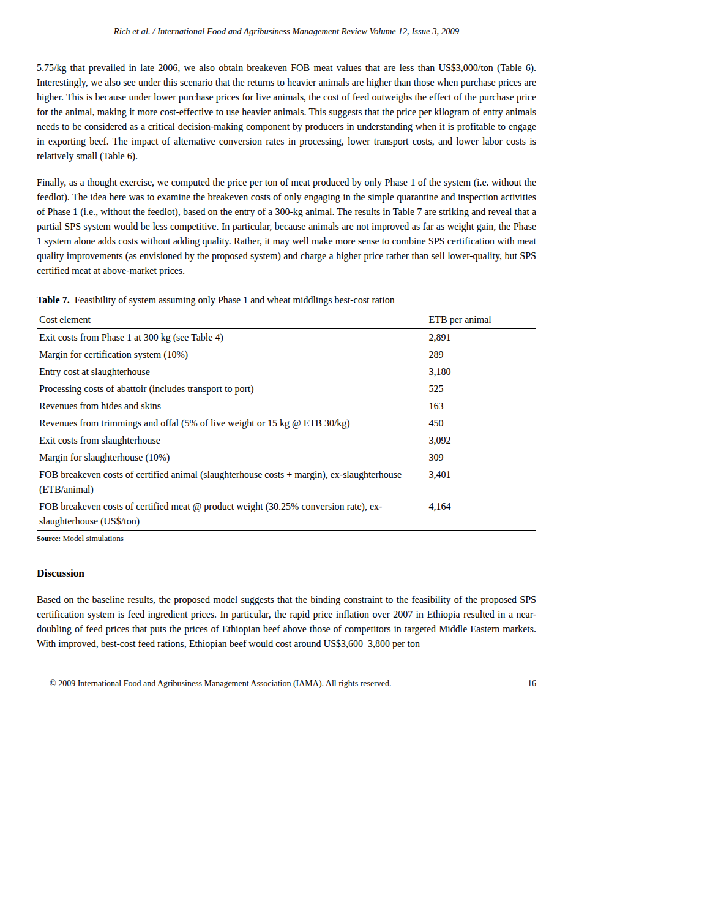Rich et al. / International Food and Agribusiness Management Review Volume 12, Issue 3, 2009
5.75/kg that prevailed in late 2006, we also obtain breakeven FOB meat values that are less than US$3,000/ton (Table 6). Interestingly, we also see under this scenario that the returns to heavier animals are higher than those when purchase prices are higher. This is because under lower purchase prices for live animals, the cost of feed outweighs the effect of the purchase price for the animal, making it more cost-effective to use heavier animals. This suggests that the price per kilogram of entry animals needs to be considered as a critical decision-making component by producers in understanding when it is profitable to engage in exporting beef. The impact of alternative conversion rates in processing, lower transport costs, and lower labor costs is relatively small (Table 6).
Finally, as a thought exercise, we computed the price per ton of meat produced by only Phase 1 of the system (i.e. without the feedlot). The idea here was to examine the breakeven costs of only engaging in the simple quarantine and inspection activities of Phase 1 (i.e., without the feedlot), based on the entry of a 300-kg animal. The results in Table 7 are striking and reveal that a partial SPS system would be less competitive. In particular, because animals are not improved as far as weight gain, the Phase 1 system alone adds costs without adding quality. Rather, it may well make more sense to combine SPS certification with meat quality improvements (as envisioned by the proposed system) and charge a higher price rather than sell lower-quality, but SPS certified meat at above-market prices.
Table 7. Feasibility of system assuming only Phase 1 and wheat middlings best-cost ration
| Cost element | ETB per animal |
| --- | --- |
| Exit costs from Phase 1 at 300 kg (see Table 4) | 2,891 |
| Margin for certification system (10%) | 289 |
| Entry cost at slaughterhouse | 3,180 |
| Processing costs of abattoir (includes transport to port) | 525 |
| Revenues from hides and skins | 163 |
| Revenues from trimmings and offal (5% of live weight or 15 kg @ ETB 30/kg) | 450 |
| Exit costs from slaughterhouse | 3,092 |
| Margin for slaughterhouse (10%) | 309 |
| FOB breakeven costs of certified animal (slaughterhouse costs + margin), ex-slaughterhouse (ETB/animal) | 3,401 |
| FOB breakeven costs of certified meat @ product weight (30.25% conversion rate), ex-slaughterhouse (US$/ton) | 4,164 |
Source: Model simulations
Discussion
Based on the baseline results, the proposed model suggests that the binding constraint to the feasibility of the proposed SPS certification system is feed ingredient prices. In particular, the rapid price inflation over 2007 in Ethiopia resulted in a near-doubling of feed prices that puts the prices of Ethiopian beef above those of competitors in targeted Middle Eastern markets. With improved, best-cost feed rations, Ethiopian beef would cost around US$3,600–3,800 per ton
© 2009 International Food and Agribusiness Management Association (IAMA). All rights reserved.
16